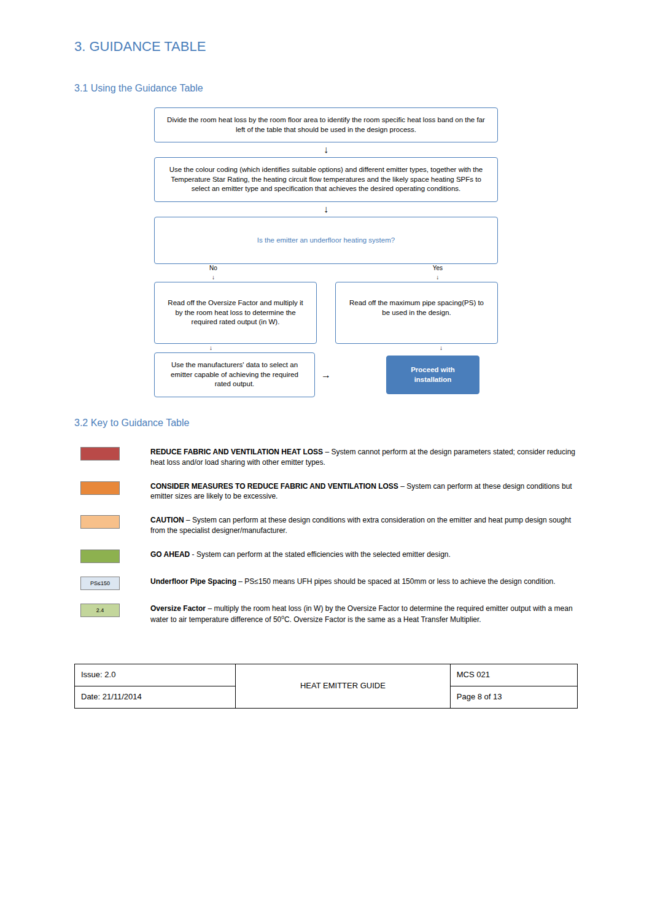3. GUIDANCE TABLE
3.1 Using the Guidance Table
Divide the room heat loss by the room floor area to identify the room specific heat loss band on the far left of the table that should be used in the design process.
↓
Use the colour coding (which identifies suitable options) and different emitter types, together with the Temperature Star Rating, the heating circuit flow temperatures and the likely space heating SPFs to select an emitter type and specification that achieves the desired operating conditions.
↓
Is the emitter an underfloor heating system?
No
↓
Yes
↓
Read off the Oversize Factor and multiply it by the room heat loss to determine the required rated output (in W).
Read off the maximum pipe spacing(PS) to be used in the design.
↓
↓
Use the manufacturers' data to select an emitter capable of achieving the required rated output.
→
Proceed with installation
3.2 Key to Guidance Table
| | REDUCE FABRIC AND VENTILATION HEAT LOSS – System cannot perform at the design parameters stated; consider reducing heat loss and/or load sharing with other emitter types. |
| | CONSIDER MEASURES TO REDUCE FABRIC AND VENTILATION LOSS – System can perform at these design conditions but emitter sizes are likely to be excessive. |
| | CAUTION – System can perform at these design conditions with extra consideration on the emitter and heat pump design sought from the specialist designer/manufacturer. |
| | GO AHEAD - System can perform at the stated efficiencies with the selected emitter design. |
| PS≤150 | Underfloor Pipe Spacing – PS≤150 means UFH pipes should be spaced at 150mm or less to achieve the design condition. |
| 2.4 | Oversize Factor – multiply the room heat loss (in W) by the Oversize Factor to determine the required emitter output with a mean water to air temperature difference of 50 o C. Oversize Factor is the same as a Heat Transfer Multiplier. |
| Issue: 2.0 | HEAT EMITTER GUIDE | MCS 021 |
| Date: 21/11/2014 | Page 8 of 13 |